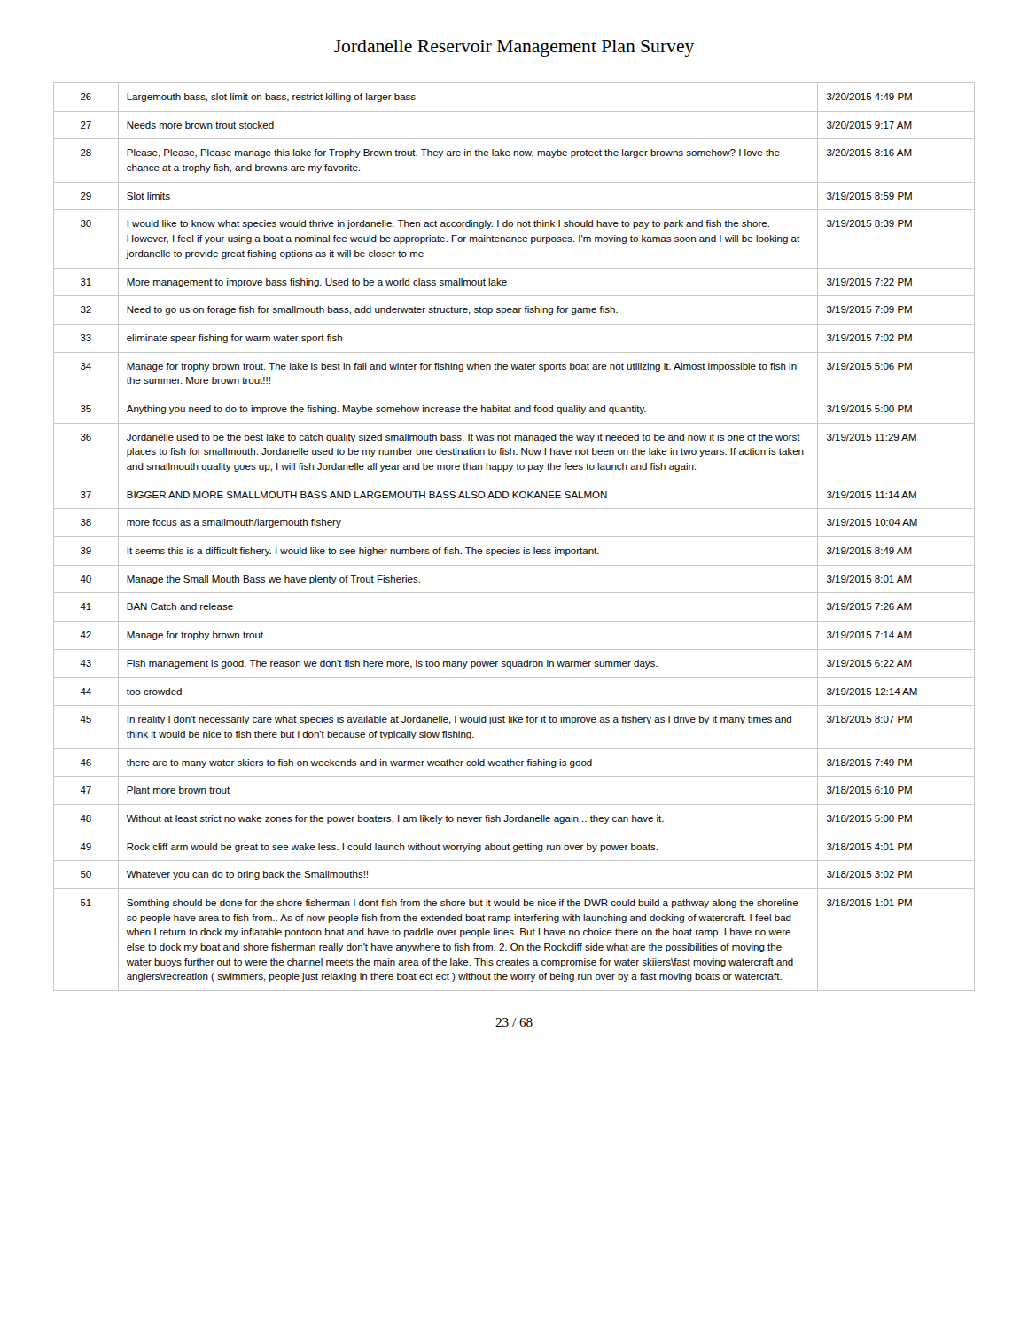Jordanelle Reservoir Management Plan Survey
| 26 | Largemouth bass, slot limit on bass, restrict killing of larger bass | 3/20/2015 4:49 PM |
| 27 | Needs more brown trout stocked | 3/20/2015 9:17 AM |
| 28 | Please, Please, Please manage this lake for Trophy Brown trout. They are in the lake now, maybe protect the larger browns somehow? I love the chance at a trophy fish, and browns are my favorite. | 3/20/2015 8:16 AM |
| 29 | Slot limits | 3/19/2015 8:59 PM |
| 30 | I would like to know what species would thrive in jordanelle. Then act accordingly. I do not think I should have to pay to park and fish the shore. However, I feel if your using a boat a nominal fee would be appropriate. For maintenance purposes. I'm moving to kamas soon and I will be looking at jordanelle to provide great fishing options as it will be closer to me | 3/19/2015 8:39 PM |
| 31 | More management to improve bass fishing. Used to be a world class smallmout lake | 3/19/2015 7:22 PM |
| 32 | Need to go us on forage fish for smallmouth bass, add underwater structure, stop spear fishing for game fish. | 3/19/2015 7:09 PM |
| 33 | eliminate spear fishing for warm water sport fish | 3/19/2015 7:02 PM |
| 34 | Manage for trophy brown trout. The lake is best in fall and winter for fishing when the water sports boat are not utilizing it. Almost impossible to fish in the summer. More brown trout!!! | 3/19/2015 5:06 PM |
| 35 | Anything you need to do to improve the fishing. Maybe somehow increase the habitat and food quality and quantity. | 3/19/2015 5:00 PM |
| 36 | Jordanelle used to be the best lake to catch quality sized smallmouth bass. It was not managed the way it needed to be and now it is one of the worst places to fish for smallmouth. Jordanelle used to be my number one destination to fish. Now I have not been on the lake in two years. If action is taken and smallmouth quality goes up, I will fish Jordanelle all year and be more than happy to pay the fees to launch and fish again. | 3/19/2015 11:29 AM |
| 37 | BIGGER AND MORE SMALLMOUTH BASS AND LARGEMOUTH BASS ALSO ADD KOKANEE SALMON | 3/19/2015 11:14 AM |
| 38 | more focus as a smallmouth/largemouth fishery | 3/19/2015 10:04 AM |
| 39 | It seems this is a difficult fishery. I would like to see higher numbers of fish. The species is less important. | 3/19/2015 8:49 AM |
| 40 | Manage the Small Mouth Bass we have plenty of Trout Fisheries. | 3/19/2015 8:01 AM |
| 41 | BAN Catch and release | 3/19/2015 7:26 AM |
| 42 | Manage for trophy brown trout | 3/19/2015 7:14 AM |
| 43 | Fish management is good. The reason we don't fish here more, is too many power squadron in warmer summer days. | 3/19/2015 6:22 AM |
| 44 | too crowded | 3/19/2015 12:14 AM |
| 45 | In reality I don't necessarily care what species is available at Jordanelle, I would just like for it to improve as a fishery as I drive by it many times and think it would be nice to fish there but i don't because of typically slow fishing. | 3/18/2015 8:07 PM |
| 46 | there are to many water skiers to fish on weekends and in warmer weather cold weather fishing is good | 3/18/2015 7:49 PM |
| 47 | Plant more brown trout | 3/18/2015 6:10 PM |
| 48 | Without at least strict no wake zones for the power boaters, I am likely to never fish Jordanelle again... they can have it. | 3/18/2015 5:00 PM |
| 49 | Rock cliff arm would be great to see wake less. I could launch without worrying about getting run over by power boats. | 3/18/2015 4:01 PM |
| 50 | Whatever you can do to bring back the Smallmouths!! | 3/18/2015 3:02 PM |
| 51 | Somthing should be done for the shore fisherman I dont fish from the shore but it would be nice if the DWR could build a pathway along the shoreline so people have area to fish from.. As of now people fish from the extended boat ramp interfering with launching and docking of watercraft. I feel bad when I return to dock my inflatable pontoon boat and have to paddle over people lines. But I have no choice there on the boat ramp. I have no were else to dock my boat and shore fisherman really don't have anywhere to fish from. 2. On the Rockcliff side what are the possibilities of moving the water buoys further out to were the channel meets the main area of the lake. This creates a compromise for water skiiers\fast moving watercraft and anglers\recreation ( swimmers, people just relaxing in there boat ect ect ) without the worry of being run over by a fast moving boats or watercraft. | 3/18/2015 1:01 PM |
23 / 68